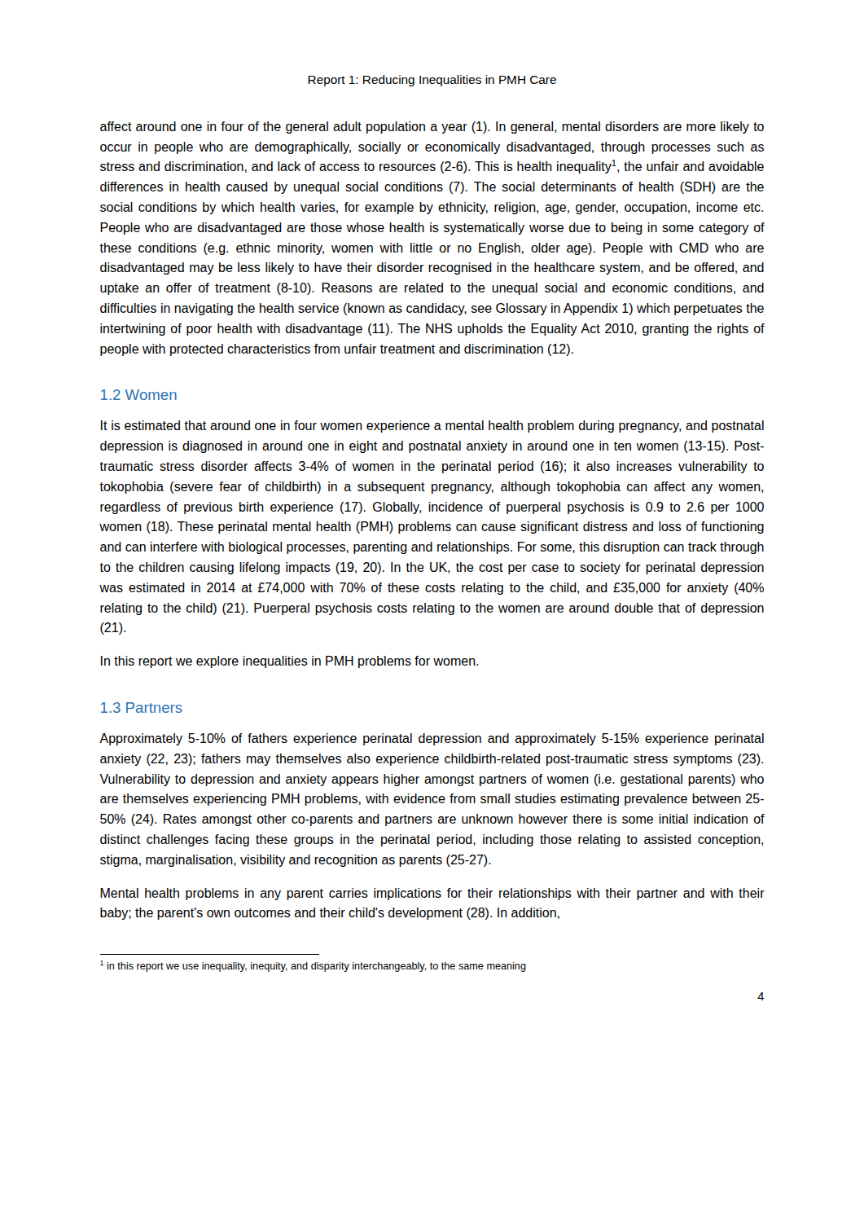Report 1: Reducing Inequalities in PMH Care
affect around one in four of the general adult population a year (1). In general, mental disorders are more likely to occur in people who are demographically, socially or economically disadvantaged, through processes such as stress and discrimination, and lack of access to resources (2-6). This is health inequality1, the unfair and avoidable differences in health caused by unequal social conditions (7). The social determinants of health (SDH) are the social conditions by which health varies, for example by ethnicity, religion, age, gender, occupation, income etc. People who are disadvantaged are those whose health is systematically worse due to being in some category of these conditions (e.g. ethnic minority, women with little or no English, older age). People with CMD who are disadvantaged may be less likely to have their disorder recognised in the healthcare system, and be offered, and uptake an offer of treatment (8-10). Reasons are related to the unequal social and economic conditions, and difficulties in navigating the health service (known as candidacy, see Glossary in Appendix 1) which perpetuates the intertwining of poor health with disadvantage (11). The NHS upholds the Equality Act 2010, granting the rights of people with protected characteristics from unfair treatment and discrimination (12).
1.2 Women
It is estimated that around one in four women experience a mental health problem during pregnancy, and postnatal depression is diagnosed in around one in eight and postnatal anxiety in around one in ten women (13-15). Post-traumatic stress disorder affects 3-4% of women in the perinatal period (16); it also increases vulnerability to tokophobia (severe fear of childbirth) in a subsequent pregnancy, although tokophobia can affect any women, regardless of previous birth experience (17). Globally, incidence of puerperal psychosis is 0.9 to 2.6 per 1000 women (18). These perinatal mental health (PMH) problems can cause significant distress and loss of functioning and can interfere with biological processes, parenting and relationships. For some, this disruption can track through to the children causing lifelong impacts (19, 20). In the UK, the cost per case to society for perinatal depression was estimated in 2014 at £74,000 with 70% of these costs relating to the child, and £35,000 for anxiety (40% relating to the child) (21). Puerperal psychosis costs relating to the women are around double that of depression (21).
In this report we explore inequalities in PMH problems for women.
1.3 Partners
Approximately 5-10% of fathers experience perinatal depression and approximately 5-15% experience perinatal anxiety (22, 23); fathers may themselves also experience childbirth-related post-traumatic stress symptoms (23). Vulnerability to depression and anxiety appears higher amongst partners of women (i.e. gestational parents) who are themselves experiencing PMH problems, with evidence from small studies estimating prevalence between 25-50% (24). Rates amongst other co-parents and partners are unknown however there is some initial indication of distinct challenges facing these groups in the perinatal period, including those relating to assisted conception, stigma, marginalisation, visibility and recognition as parents (25-27).
Mental health problems in any parent carries implications for their relationships with their partner and with their baby; the parent's own outcomes and their child's development (28). In addition,
1 in this report we use inequality, inequity, and disparity interchangeably, to the same meaning
4